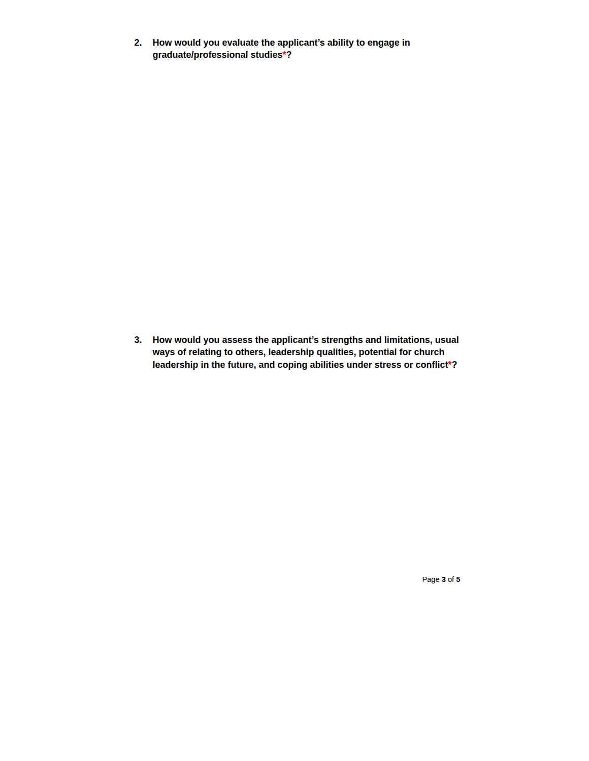How would you evaluate the applicant’s ability to engage in graduate/professional studies*?
How would you assess the applicant’s strengths and limitations, usual ways of relating to others, leadership qualities, potential for church leadership in the future, and coping abilities under stress or conflict*?
Page 3 of 5